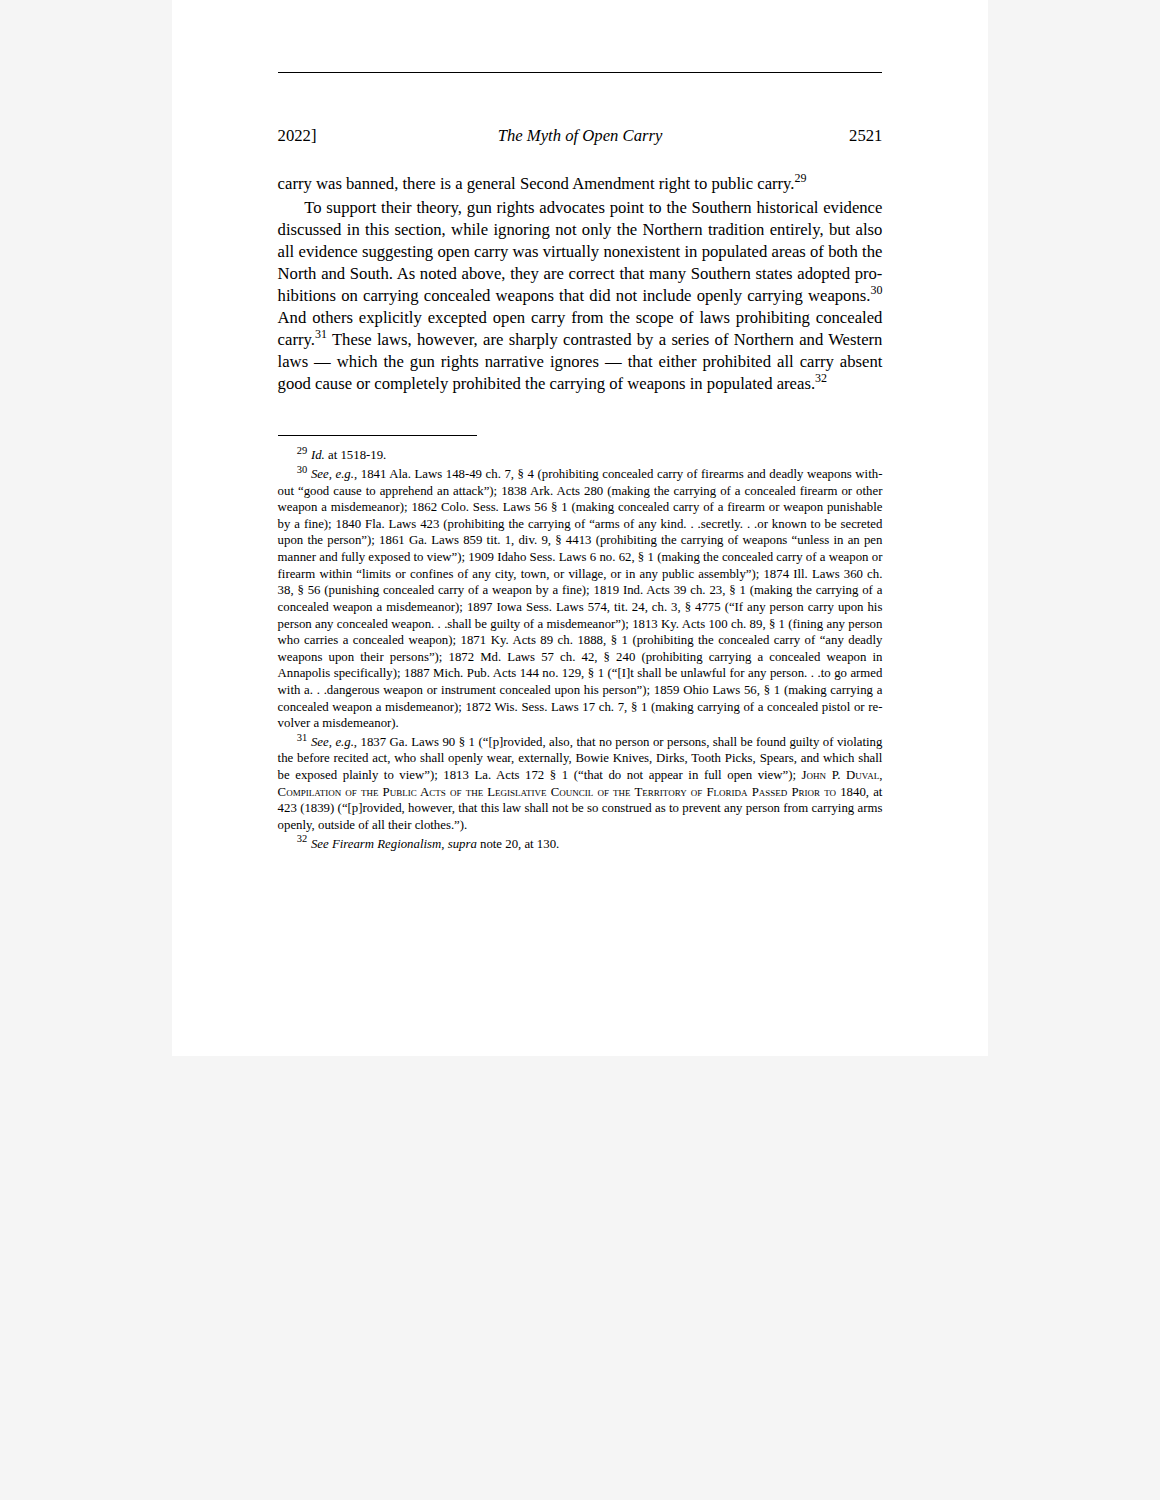2022]
The Myth of Open Carry
2521
carry was banned, there is a general Second Amendment right to public carry.29
To support their theory, gun rights advocates point to the Southern historical evidence discussed in this section, while ignoring not only the Northern tradition entirely, but also all evidence suggesting open carry was virtually nonexistent in populated areas of both the North and South. As noted above, they are correct that many Southern states adopted prohibitions on carrying concealed weapons that did not include openly carrying weapons.30 And others explicitly excepted open carry from the scope of laws prohibiting concealed carry.31 These laws, however, are sharply contrasted by a series of Northern and Western laws — which the gun rights narrative ignores — that either prohibited all carry absent good cause or completely prohibited the carrying of weapons in populated areas.32
29 Id. at 1518-19.
30 See, e.g., 1841 Ala. Laws 148-49 ch. 7, § 4 (prohibiting concealed carry of firearms and deadly weapons without “good cause to apprehend an attack”); 1838 Ark. Acts 280 (making the carrying of a concealed firearm or other weapon a misdemeanor); 1862 Colo. Sess. Laws 56 § 1 (making concealed carry of a firearm or weapon punishable by a fine); 1840 Fla. Laws 423 (prohibiting the carrying of “arms of any kind. . .secretly. . .or known to be secreted upon the person”); 1861 Ga. Laws 859 tit. 1, div. 9, § 4413 (prohibiting the carrying of weapons “unless in an pen manner and fully exposed to view”); 1909 Idaho Sess. Laws 6 no. 62, § 1 (making the concealed carry of a weapon or firearm within “limits or confines of any city, town, or village, or in any public assembly”); 1874 Ill. Laws 360 ch. 38, § 56 (punishing concealed carry of a weapon by a fine); 1819 Ind. Acts 39 ch. 23, § 1 (making the carrying of a concealed weapon a misdemeanor); 1897 Iowa Sess. Laws 574, tit. 24, ch. 3, § 4775 (“If any person carry upon his person any concealed weapon. . .shall be guilty of a misdemeanor”); 1813 Ky. Acts 100 ch. 89, § 1 (fining any person who carries a concealed weapon); 1871 Ky. Acts 89 ch. 1888, § 1 (prohibiting the concealed carry of “any deadly weapons upon their persons”); 1872 Md. Laws 57 ch. 42, § 240 (prohibiting carrying a concealed weapon in Annapolis specifically); 1887 Mich. Pub. Acts 144 no. 129, § 1 (“[I]t shall be unlawful for any person. . .to go armed with a. . .dangerous weapon or instrument concealed upon his person”); 1859 Ohio Laws 56, § 1 (making carrying a concealed weapon a misdemeanor); 1872 Wis. Sess. Laws 17 ch. 7, § 1 (making carrying of a concealed pistol or revolver a misdemeanor).
31 See, e.g., 1837 Ga. Laws 90 § 1 (“[p]rovided, also, that no person or persons, shall be found guilty of violating the before recited act, who shall openly wear, externally, Bowie Knives, Dirks, Tooth Picks, Spears, and which shall be exposed plainly to view”); 1813 La. Acts 172 § 1 (“that do not appear in full open view”); John P. Duval, Compilation of the Public Acts of the Legislative Council of the Territory of Florida Passed Prior to 1840, at 423 (1839) (“[p]rovided, however, that this law shall not be so construed as to prevent any person from carrying arms openly, outside of all their clothes.”).
32 See Firearm Regionalism, supra note 20, at 130.